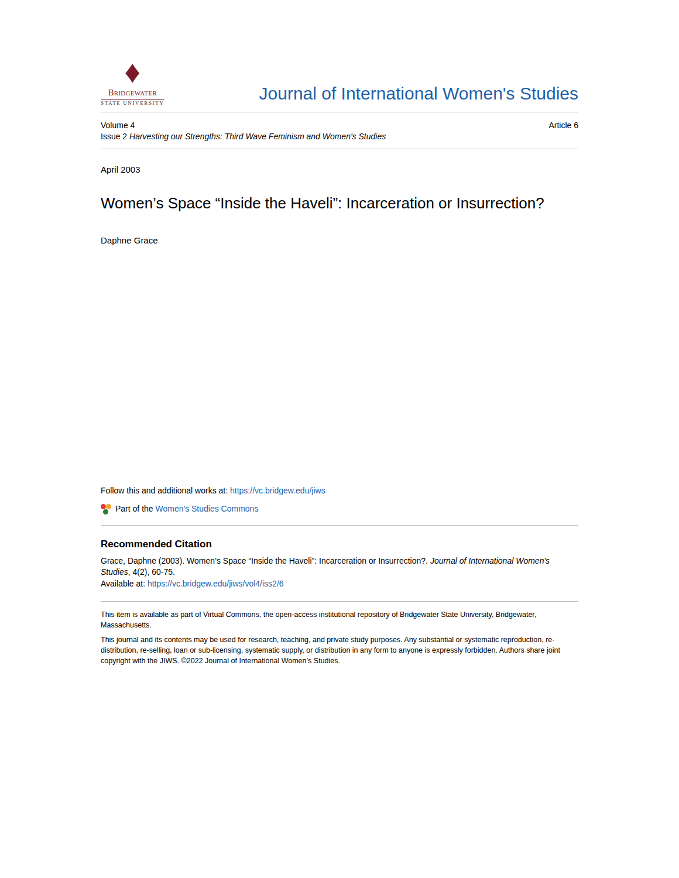♦
Bridgewater
STATE UNIVERSITY
Journal of International Women's Studies
Volume 4
Issue 2 Harvesting our Strengths: Third Wave Feminism and Women's Studies
Article 6
April 2003
Women’s Space “Inside the Haveli”: Incarceration or Insurrection?
Daphne Grace
Follow this and additional works at: https://vc.bridgew.edu/jiws
Part of the Women's Studies Commons
Recommended Citation
Grace, Daphne (2003). Women’s Space “Inside the Haveli”: Incarceration or Insurrection?. Journal of International Women's Studies, 4(2), 60-75.
Available at: https://vc.bridgew.edu/jiws/vol4/iss2/6
This item is available as part of Virtual Commons, the open-access institutional repository of Bridgewater State University, Bridgewater, Massachusetts.
This journal and its contents may be used for research, teaching, and private study purposes. Any substantial or systematic reproduction, re-distribution, re-selling, loan or sub-licensing, systematic supply, or distribution in any form to anyone is expressly forbidden. Authors share joint copyright with the JIWS. ©2022 Journal of International Women’s Studies.